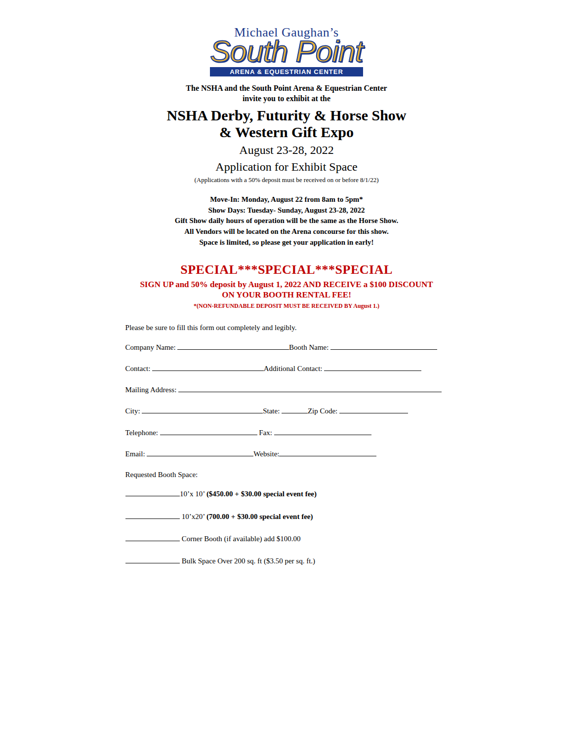Michael Gaughan’s
South Point
ARENA & EQUESTRIAN CENTER
The NSHA and the South Point Arena & Equestrian Center
invite you to exhibit at the
NSHA Derby, Futurity & Horse Show
& Western Gift Expo
August 23-28, 2022
Application for Exhibit Space
(Applications with a 50% deposit must be received on or before 8/1/22)
Move-In: Monday, August 22 from 8am to 5pm*
Show Days: Tuesday- Sunday, August 23-28, 2022
Gift Show daily hours of operation will be the same as the Horse Show.
All Vendors will be located on the Arena concourse for this show.
Space is limited, so please get your application in early!
SPECIAL***SPECIAL***SPECIAL
SIGN UP and 50% deposit by August 1, 2022 AND RECEIVE a $100 DISCOUNT
ON YOUR BOOTH RENTAL FEE!
*(NON-REFUNDABLE DEPOSIT MUST BE RECEIVED BY August 1.)
Please be sure to fill this form out completely and legibly.
Company Name: Booth Name:
Contact: Additional Contact:
Mailing Address:
City: State: Zip Code:
Telephone: Fax:
Email: Website:
Requested Booth Space:
10’x 10’ ($450.00 + $30.00 special event fee)
10’x20’ (700.00 + $30.00 special event fee)
Corner Booth (if available) add $100.00
Bulk Space Over 200 sq. ft ($3.50 per sq. ft.)